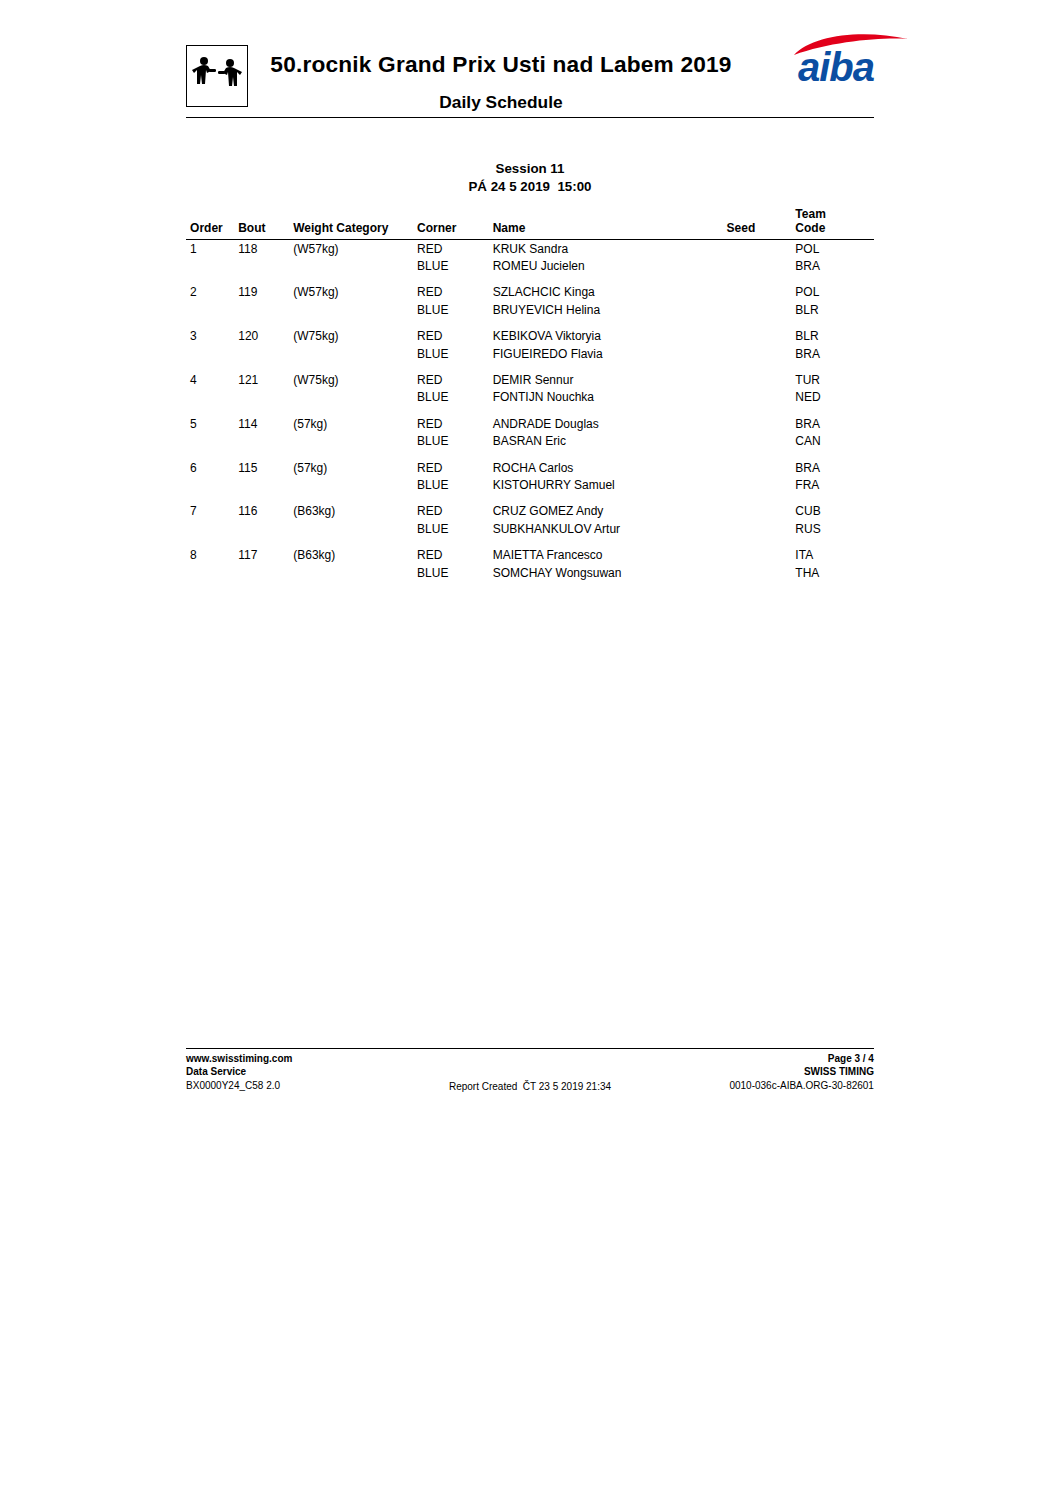50.rocnik Grand Prix Usti nad Labem 2019
Daily Schedule
aiba
Session 11
PÁ 24 5 2019 15:00
| Order | Bout | Weight Category | Corner | Name | Seed | Team Code |
| --- | --- | --- | --- | --- | --- | --- |
| 1 | 118 | (W57kg) | RED BLUE | KRUK Sandra ROMEU Jucielen | | POL BRA |
| 2 | 119 | (W57kg) | RED BLUE | SZLACHCIC Kinga BRUYEVICH Helina | | POL BLR |
| 3 | 120 | (W75kg) | RED BLUE | KEBIKOVA Viktoryia FIGUEIREDO Flavia | | BLR BRA |
| 4 | 121 | (W75kg) | RED BLUE | DEMIR Sennur FONTIJN Nouchka | | TUR NED |
| 5 | 114 | (57kg) | RED BLUE | ANDRADE Douglas BASRAN Eric | | BRA CAN |
| 6 | 115 | (57kg) | RED BLUE | ROCHA Carlos KISTOHURRY Samuel | | BRA FRA |
| 7 | 116 | (B63kg) | RED BLUE | CRUZ GOMEZ Andy SUBKHANKULOV Artur | | CUB RUS |
| 8 | 117 | (B63kg) | RED BLUE | MAIETTA Francesco SOMCHAY Wongsuwan | | ITA THA |
www.swisstiming.com
Data Service
BX0000Y24_C58 2.0
Page 3 / 4
SWISS TIMING
0010-036c-AIBA.ORG-30-82601
Report Created ČT 23 5 2019 21:34